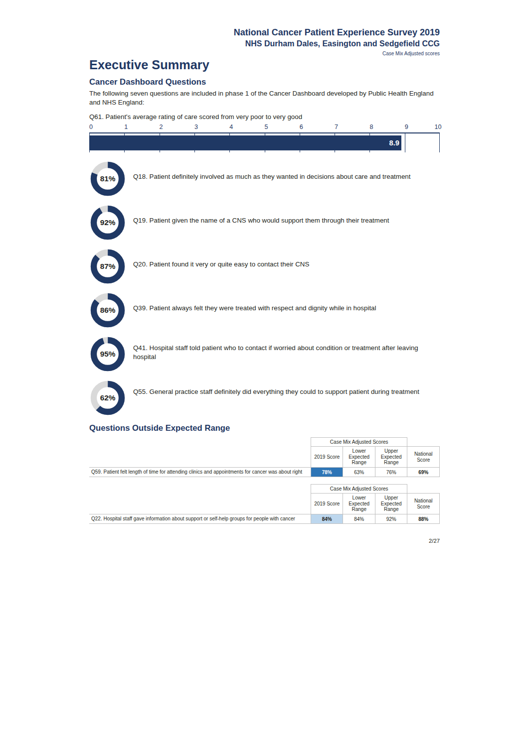National Cancer Patient Experience Survey 2019
NHS Durham Dales, Easington and Sedgefield CCG
Case Mix Adjusted scores
Executive Summary
Cancer Dashboard Questions
The following seven questions are included in phase 1 of the Cancer Dashboard developed by Public Health England and NHS England:
Q61. Patient's average rating of care scored from very poor to very good
0 1 2 3 4 5 6 7 8 9 10
8.9
81%
Q18. Patient definitely involved as much as they wanted in decisions about care and treatment
92%
Q19. Patient given the name of a CNS who would support them through their treatment
87%
Q20. Patient found it very or quite easy to contact their CNS
86%
Q39. Patient always felt they were treated with respect and dignity while in hospital
95%
Q41. Hospital staff told patient who to contact if worried about condition or treatment after leaving hospital
62%
Q55. General practice staff definitely did everything they could to support patient during treatment
Questions Outside Expected Range
| | Case Mix Adjusted Scores | |
| | 2019 Score | Lower Expected Range | Upper Expected Range | National Score |
| Q59. Patient felt length of time for attending clinics and appointments for cancer was about right | 78% | 63% | 76% | 69% |
| | Case Mix Adjusted Scores | |
| | 2019 Score | Lower Expected Range | Upper Expected Range | National Score |
| Q22. Hospital staff gave information about support or self-help groups for people with cancer | 84% | 84% | 92% | 88% |
2/27